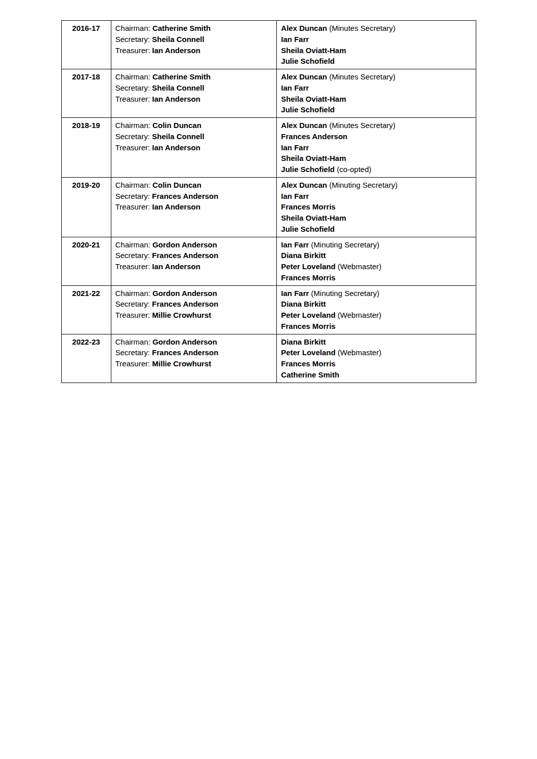| 2016-17 | Chairman: Catherine Smith Secretary: Sheila Connell Treasurer: Ian Anderson | Alex Duncan (Minutes Secretary) Ian Farr Sheila Oviatt-Ham Julie Schofield |
| 2017-18 | Chairman: Catherine Smith Secretary: Sheila Connell Treasurer: Ian Anderson | Alex Duncan (Minutes Secretary) Ian Farr Sheila Oviatt-Ham Julie Schofield |
| 2018-19 | Chairman: Colin Duncan Secretary: Sheila Connell Treasurer: Ian Anderson | Alex Duncan (Minutes Secretary) Frances Anderson Ian Farr Sheila Oviatt-Ham Julie Schofield (co-opted) |
| 2019-20 | Chairman: Colin Duncan Secretary: Frances Anderson Treasurer: Ian Anderson | Alex Duncan (Minuting Secretary) Ian Farr Frances Morris Sheila Oviatt-Ham Julie Schofield |
| 2020-21 | Chairman: Gordon Anderson Secretary: Frances Anderson Treasurer: Ian Anderson | Ian Farr (Minuting Secretary) Diana Birkitt Peter Loveland (Webmaster) Frances Morris |
| 2021-22 | Chairman: Gordon Anderson Secretary: Frances Anderson Treasurer: Millie Crowhurst | Ian Farr (Minuting Secretary) Diana Birkitt Peter Loveland (Webmaster) Frances Morris |
| 2022-23 | Chairman: Gordon Anderson Secretary: Frances Anderson Treasurer: Millie Crowhurst | Diana Birkitt Peter Loveland (Webmaster) Frances Morris Catherine Smith |